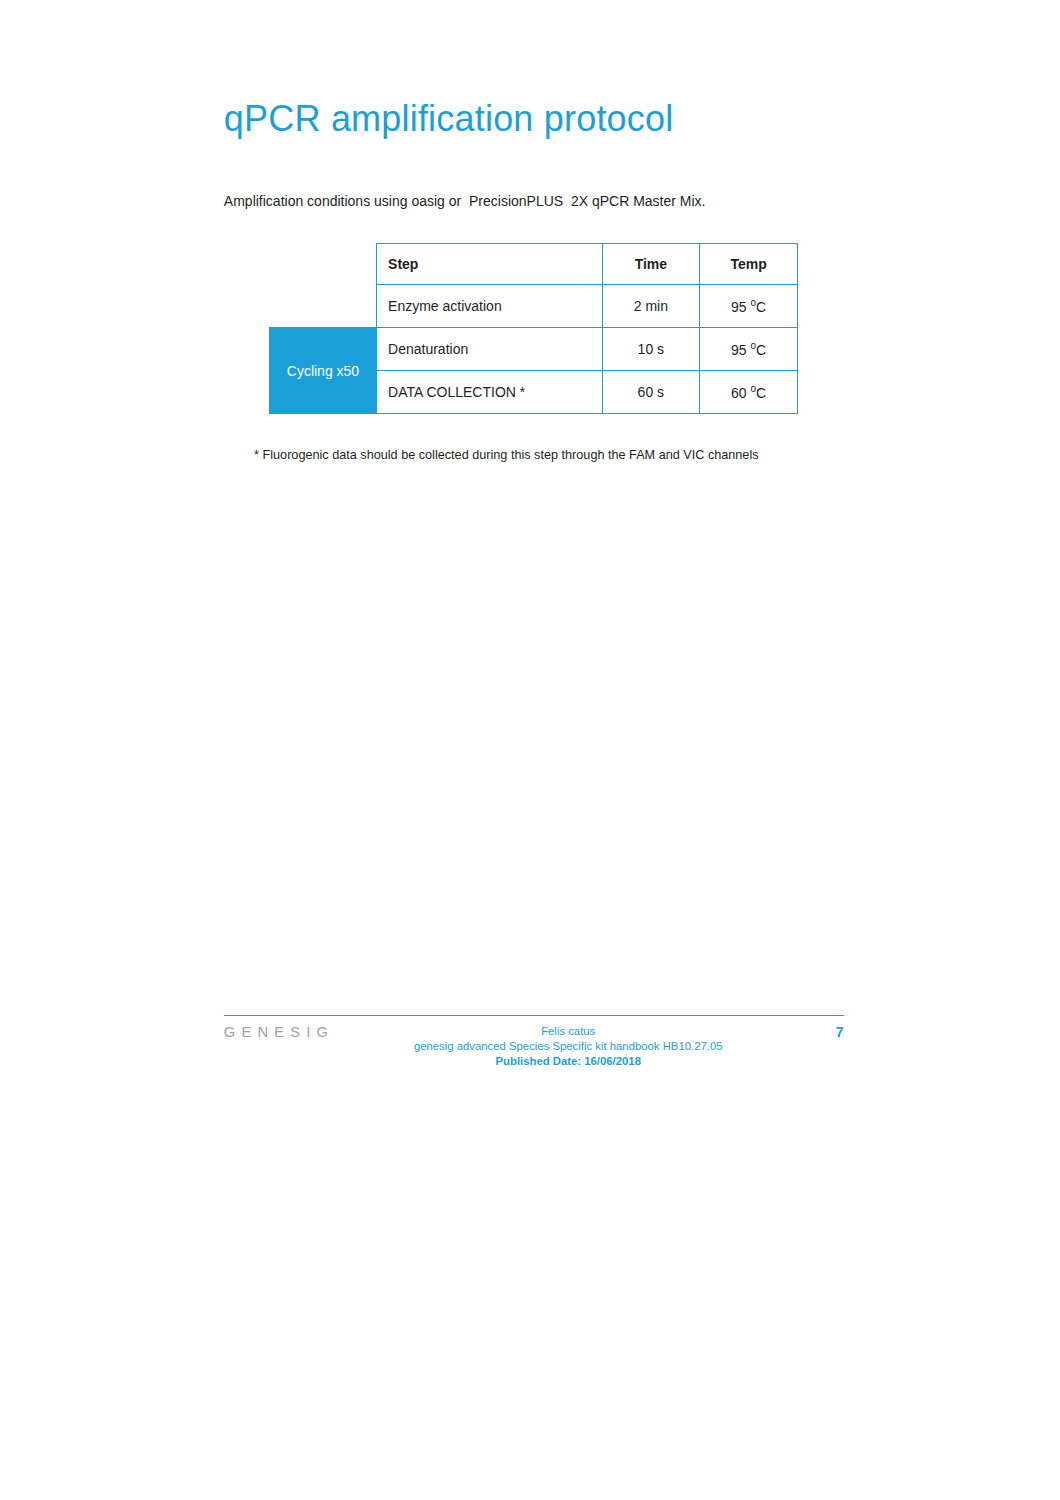qPCR amplification protocol
Amplification conditions using oasig or PrecisionPLUS 2X qPCR Master Mix.
| | Step | Time | Temp |
| --- | --- | --- | --- |
| | Enzyme activation | 2 min | 95 o C |
| Cycling x50 | Denaturation | 10 s | 95 o C |
| DATA COLLECTION * | 60 s | 60 o C |
* Fluorogenic data should be collected during this step through the FAM and VIC channels
G E N E S I G
Felis catus
genesig advanced Species Specific kit handbook HB10.27.05
Published Date: 16/06/2018
7